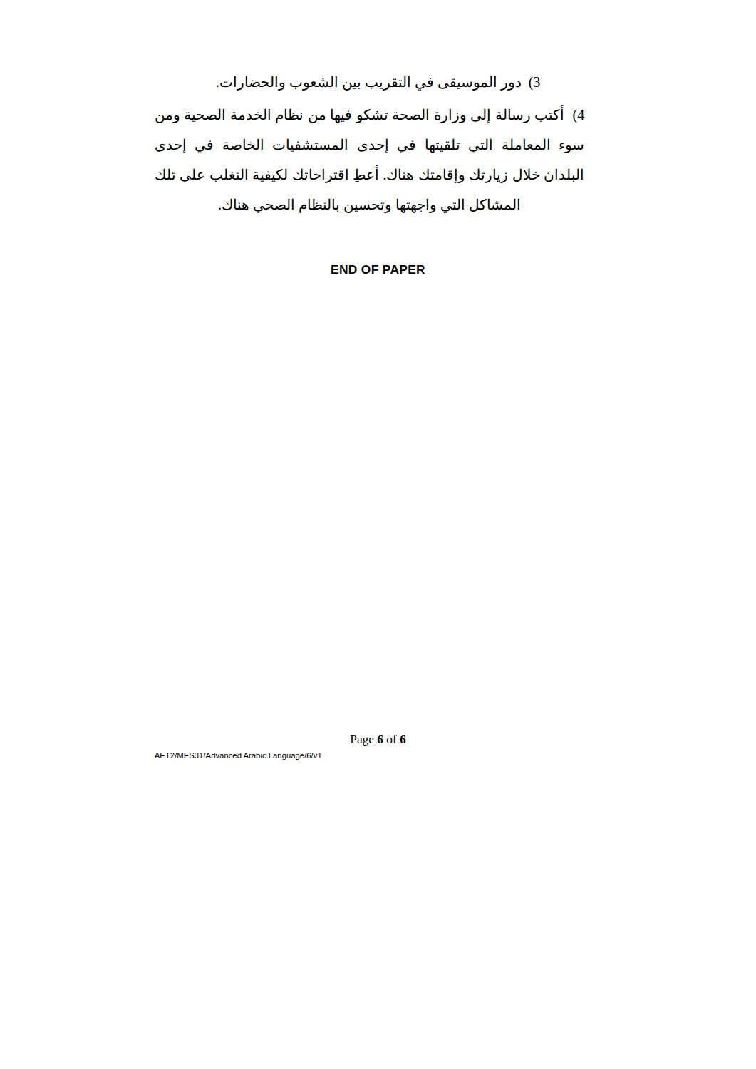3) دور الموسيقى في التقريب بين الشعوب والحضارات.
4) أكتب رسالة إلى وزارة الصحة تشكو فيها من نظام الخدمة الصحية ومن سوء المعاملة التي تلقيتها في إحدى المستشفيات الخاصة في إحدى البلدان خلال زيارتك وإقامتك هناك. أعطِ اقتراحاتك لكيفية التغلب على تلك المشاكل التي واجهتها وتحسين بالنظام الصحي هناك.
END OF PAPER
Page 6 of 6
AET2/MES31/Advanced Arabic Language/6/v1